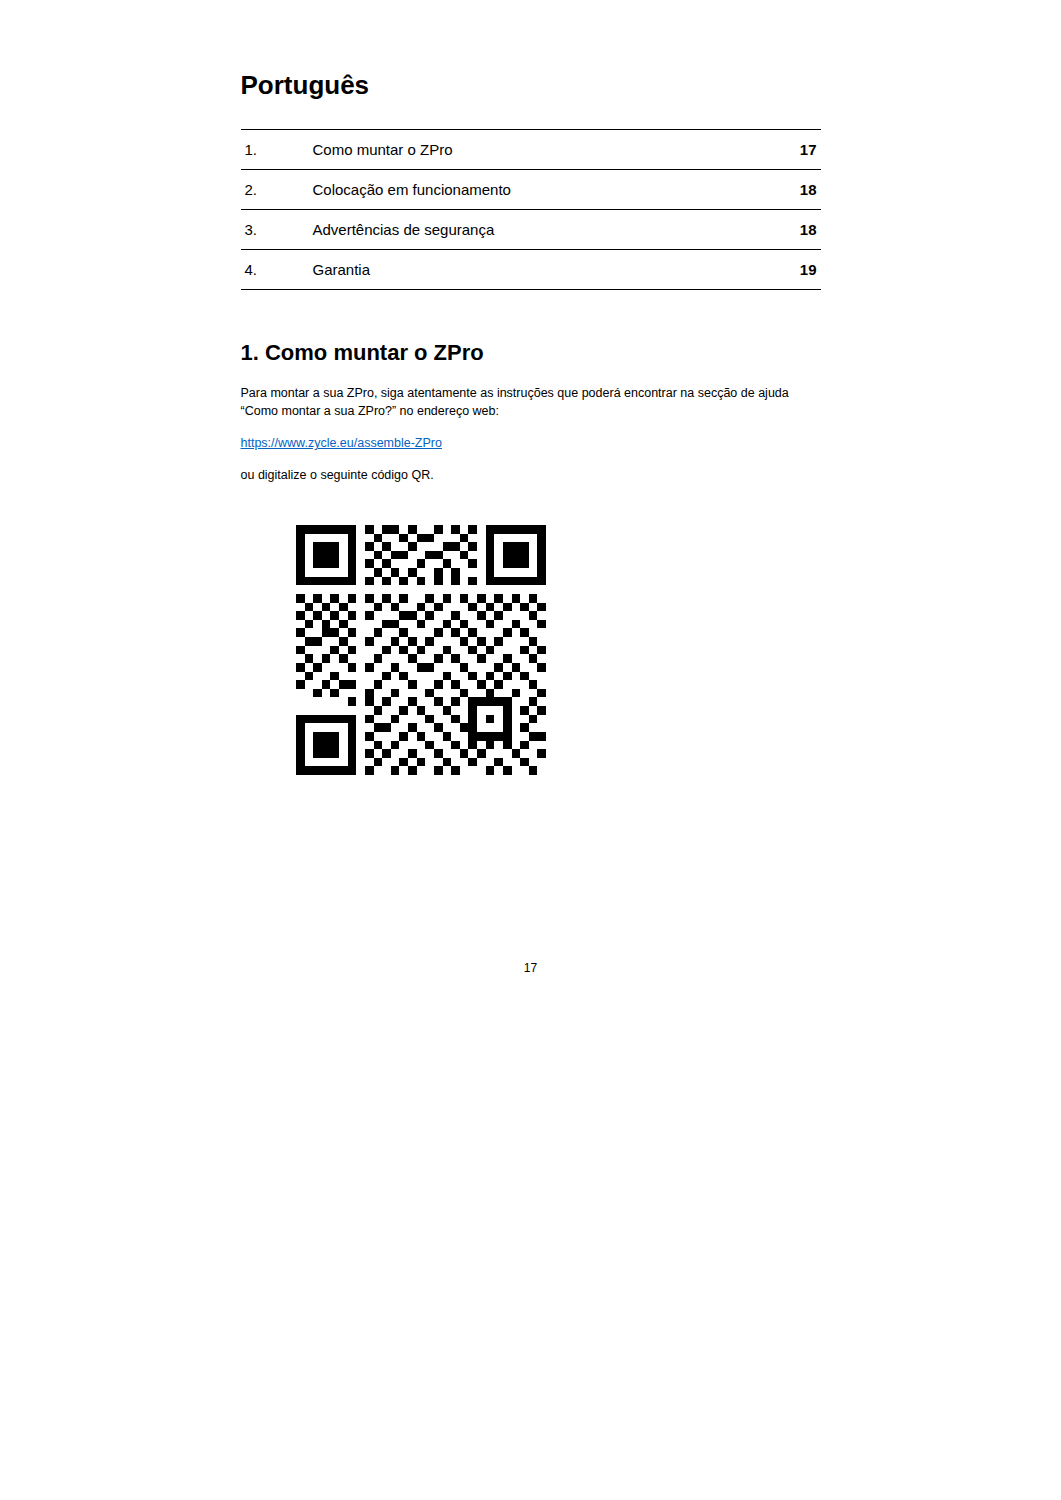Português
| 1. | Como muntar o ZPro | 17 |
| 2. | Colocação em funcionamento | 18 |
| 3. | Advertências de segurança | 18 |
| 4. | Garantia | 19 |
1. Como muntar o ZPro
Para montar a sua ZPro, siga atentamente as instruções que poderá encontrar na secção de ajuda “Como montar a sua ZPro?” no endereço web:
https://www.zycle.eu/assemble-ZPro
ou digitalize o seguinte código QR.
17